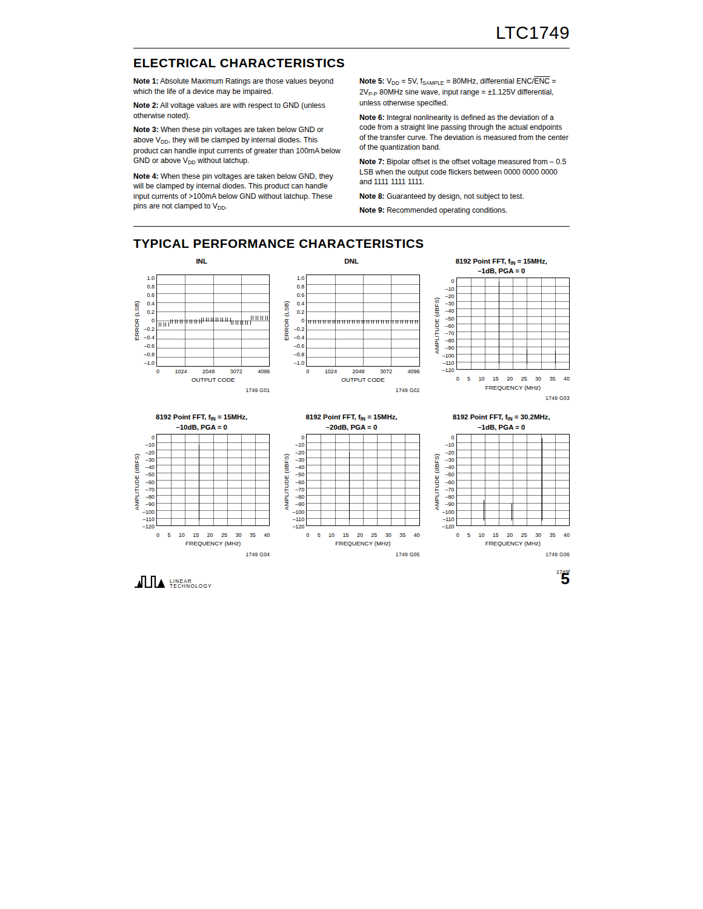LTC1749
ELECTRICAL CHARACTERISTICS
Note 1: Absolute Maximum Ratings are those values beyond which the life of a device may be impaired.
Note 2: All voltage values are with respect to GND (unless otherwise noted).
Note 3: When these pin voltages are taken below GND or above VDD, they will be clamped by internal diodes. This product can handle input currents of greater than 100mA below GND or above VDD without latchup.
Note 4: When these pin voltages are taken below GND, they will be clamped by internal diodes. This product can handle input currents of >100mA below GND without latchup. These pins are not clamped to VDD.
Note 5: VDD = 5V, fSAMPLE = 80MHz, differential ENC/ENC = 2VP-P 80MHz sine wave, input range = ±1.125V differential, unless otherwise specified.
Note 6: Integral nonlinearity is defined as the deviation of a code from a straight line passing through the actual endpoints of the transfer curve. The deviation is measured from the center of the quantization band.
Note 7: Bipolar offset is the offset voltage measured from – 0.5 LSB when the output code flickers between 0000 0000 0000 and 1111 1111 1111.
Note 8: Guaranteed by design, not subject to test.
Note 9: Recommended operating conditions.
TYPICAL PERFORMANCE CHARACTERISTICS
INL
ERROR (LSB)
1.00.80.60.40.20 –0.2–0.4–0.6–0.8–1.0
01024204830724096
OUTPUT CODE
1749 G01
DNL
ERROR (LSB)
1.00.80.60.40.20 –0.2–0.4–0.6–0.8–1.0
01024204830724096
OUTPUT CODE
1749 G02
8192 Point FFT, fIN = 15MHz,
–1dB, PGA = 0
AMPLITUDE (dBFS)
0–10–20–30–40–50 –60–70–80–90–100–110–120
0510152025303540
FREQUENCY (MHz)
1749 G03
8192 Point FFT, fIN = 15MHz,
–10dB, PGA = 0
AMPLITUDE (dBFS)
0–10–20–30–40–50 –60–70–80–90–100–110–120
0510152025303540
FREQUENCY (MHz)
1749 G04
8192 Point FFT, fIN = 15MHz,
–20dB, PGA = 0
AMPLITUDE (dBFS)
0–10–20–30–40–50 –60–70–80–90–100–110–120
0510152025303540
FREQUENCY (MHz)
1749 G05
8192 Point FFT, fIN = 30.2MHz,
–1dB, PGA = 0
AMPLITUDE (dBFS)
0–10–20–30–40–50 –60–70–80–90–100–110–120
0510152025303540
FREQUENCY (MHz)
1749 G06
1749f
LINEAR
TECHNOLOGY
5